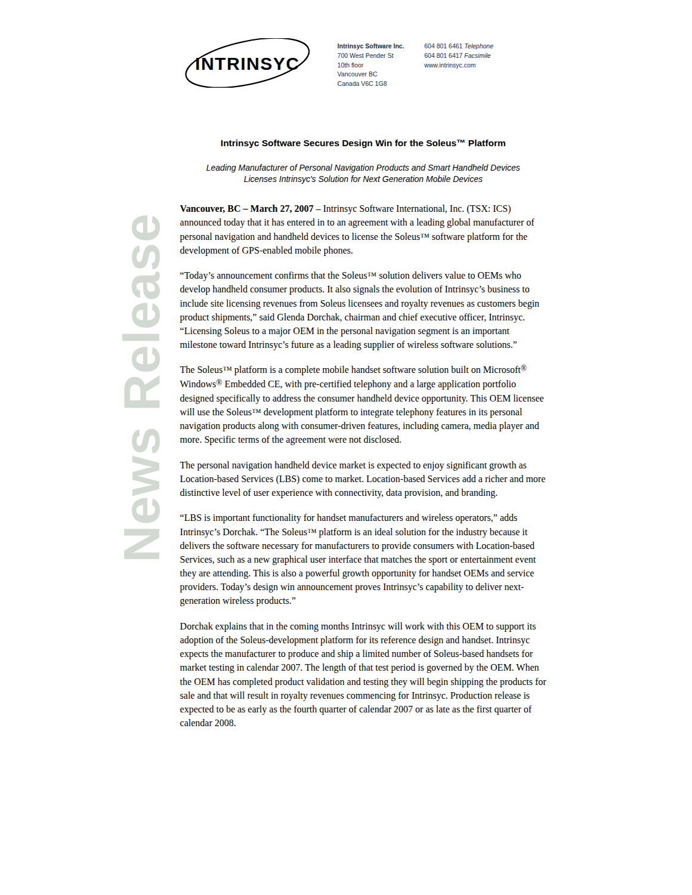News Release
INTRINSYC
Intrinsyc Software Inc.
700 West Pender St
10th floor
Vancouver BC
Canada V6C 1G8
604 801 6461 Telephone
604 801 6417 Facsimile
www.intrinsyc.com
Intrinsyc Software Secures Design Win for the Soleus™ Platform
Leading Manufacturer of Personal Navigation Products and Smart Handheld Devices
Licenses Intrinsyc's Solution for Next Generation Mobile Devices
Vancouver, BC – March 27, 2007 – Intrinsyc Software International, Inc. (TSX: ICS) announced today that it has entered in to an agreement with a leading global manufacturer of personal navigation and handheld devices to license the Soleus™ software platform for the development of GPS-enabled mobile phones.
“Today’s announcement confirms that the Soleus™ solution delivers value to OEMs who develop handheld consumer products. It also signals the evolution of Intrinsyc’s business to include site licensing revenues from Soleus licensees and royalty revenues as customers begin product shipments,” said Glenda Dorchak, chairman and chief executive officer, Intrinsyc. “Licensing Soleus to a major OEM in the personal navigation segment is an important milestone toward Intrinsyc’s future as a leading supplier of wireless software solutions.”
The Soleus™ platform is a complete mobile handset software solution built on Microsoft® Windows® Embedded CE, with pre-certified telephony and a large application portfolio designed specifically to address the consumer handheld device opportunity. This OEM licensee will use the Soleus™ development platform to integrate telephony features in its personal navigation products along with consumer-driven features, including camera, media player and more. Specific terms of the agreement were not disclosed.
The personal navigation handheld device market is expected to enjoy significant growth as Location-based Services (LBS) come to market. Location-based Services add a richer and more distinctive level of user experience with connectivity, data provision, and branding.
“LBS is important functionality for handset manufacturers and wireless operators,” adds Intrinsyc’s Dorchak. “The Soleus™ platform is an ideal solution for the industry because it delivers the software necessary for manufacturers to provide consumers with Location-based Services, such as a new graphical user interface that matches the sport or entertainment event they are attending. This is also a powerful growth opportunity for handset OEMs and service providers. Today’s design win announcement proves Intrinsyc’s capability to deliver next-generation wireless products.”
Dorchak explains that in the coming months Intrinsyc will work with this OEM to support its adoption of the Soleus-development platform for its reference design and handset. Intrinsyc expects the manufacturer to produce and ship a limited number of Soleus-based handsets for market testing in calendar 2007. The length of that test period is governed by the OEM. When the OEM has completed product validation and testing they will begin shipping the products for sale and that will result in royalty revenues commencing for Intrinsyc. Production release is expected to be as early as the fourth quarter of calendar 2007 or as late as the first quarter of calendar 2008.